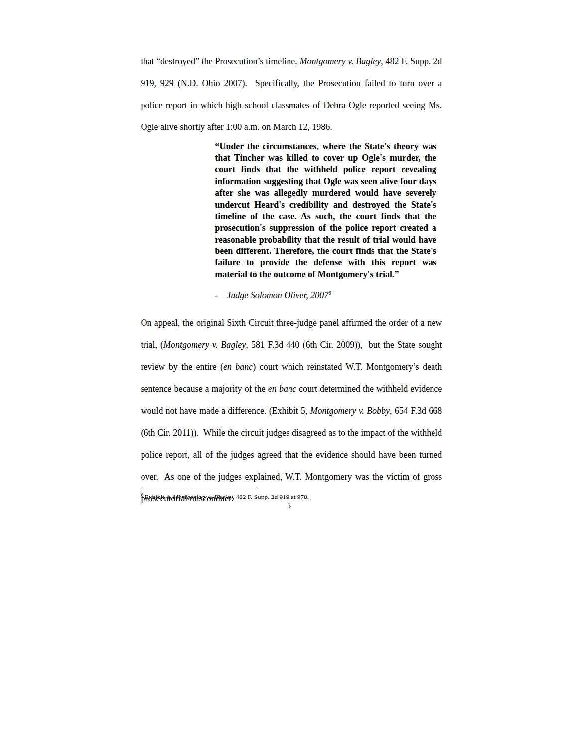that “destroyed” the Prosecution’s timeline. Montgomery v. Bagley, 482 F. Supp. 2d 919, 929 (N.D. Ohio 2007). Specifically, the Prosecution failed to turn over a police report in which high school classmates of Debra Ogle reported seeing Ms. Ogle alive shortly after 1:00 a.m. on March 12, 1986.
“Under the circumstances, where the State's theory was that Tincher was killed to cover up Ogle's murder, the court finds that the withheld police report revealing information suggesting that Ogle was seen alive four days after she was allegedly murdered would have severely undercut Heard's credibility and destroyed the State's timeline of the case. As such, the court finds that the prosecution's suppression of the police report created a reasonable probability that the result of trial would have been different. Therefore, the court finds that the State's failure to provide the defense with this report was material to the outcome of Montgomery's trial.”
- Judge Solomon Oliver, 20076
On appeal, the original Sixth Circuit three-judge panel affirmed the order of a new trial, (Montgomery v. Bagley, 581 F.3d 440 (6th Cir. 2009)), but the State sought review by the entire (en banc) court which reinstated W.T. Montgomery’s death sentence because a majority of the en banc court determined the withheld evidence would not have made a difference. (Exhibit 5, Montgomery v. Bobby, 654 F.3d 668 (6th Cir. 2011)). While the circuit judges disagreed as to the impact of the withheld police report, all of the judges agreed that the evidence should have been turned over. As one of the judges explained, W.T. Montgomery was the victim of gross prosecutorial misconduct:
6 Exhibit 4, Montgomery v. Bagley, 482 F. Supp. 2d 919 at 978.
5